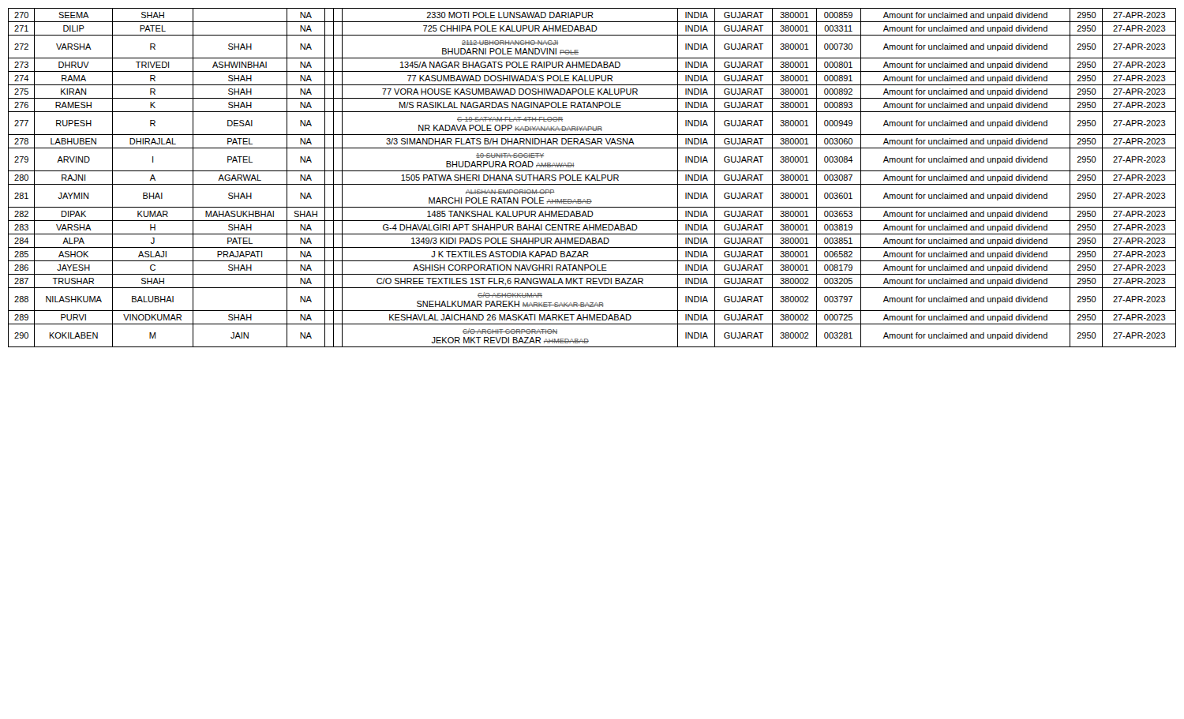| 270 | SEEMA | SHAH | | NA | | | 2330 MOTI POLE LUNSAWAD DARIAPUR | INDIA | GUJARAT | 380001 | 000859 | Amount for unclaimed and unpaid dividend | 2950 | 27-APR-2023 |
| 271 | DILIP | PATEL | | NA | | | 725 CHHIPA POLE KALUPUR AHMEDABAD | INDIA | GUJARAT | 380001 | 003311 | Amount for unclaimed and unpaid dividend | 2950 | 27-APR-2023 |
| 272 | VARSHA | R | SHAH | NA | | | 2112 UBHORHANCHO NAGJI BHUDARNI POLE MANDVINI POLE | INDIA | GUJARAT | 380001 | 000730 | Amount for unclaimed and unpaid dividend | 2950 | 27-APR-2023 |
| 273 | DHRUV | TRIVEDI | ASHWINBHAI | NA | | | 1345/A NAGAR BHAGATS POLE RAIPUR AHMEDABAD | INDIA | GUJARAT | 380001 | 000801 | Amount for unclaimed and unpaid dividend | 2950 | 27-APR-2023 |
| 274 | RAMA | R | SHAH | NA | | | 77 KASUMBAWAD DOSHIWADA'S POLE KALUPUR | INDIA | GUJARAT | 380001 | 000891 | Amount for unclaimed and unpaid dividend | 2950 | 27-APR-2023 |
| 275 | KIRAN | R | SHAH | NA | | | 77 VORA HOUSE KASUMBAWAD DOSHIWADAPOLE KALUPUR | INDIA | GUJARAT | 380001 | 000892 | Amount for unclaimed and unpaid dividend | 2950 | 27-APR-2023 |
| 276 | RAMESH | K | SHAH | NA | | | M/S RASIKLAL NAGARDAS NAGINAPOLE RATANPOLE | INDIA | GUJARAT | 380001 | 000893 | Amount for unclaimed and unpaid dividend | 2950 | 27-APR-2023 |
| 277 | RUPESH | R | DESAI | NA | | | C-19 SATYAM FLAT 4TH FLOOR NR KADAVA POLE OPP KADIYANAKA DARIYAPUR | INDIA | GUJARAT | 380001 | 000949 | Amount for unclaimed and unpaid dividend | 2950 | 27-APR-2023 |
| 278 | LABHUBEN | DHIRAJLAL | PATEL | NA | | | 3/3 SIMANDHAR FLATS B/H DHARNIDHAR DERASAR VASNA | INDIA | GUJARAT | 380001 | 003060 | Amount for unclaimed and unpaid dividend | 2950 | 27-APR-2023 |
| 279 | ARVIND | I | PATEL | NA | | | 10 SUNITA SOCIETY BHUDARPURA ROAD AMBAWADI | INDIA | GUJARAT | 380001 | 003084 | Amount for unclaimed and unpaid dividend | 2950 | 27-APR-2023 |
| 280 | RAJNI | A | AGARWAL | NA | | | 1505 PATWA SHERI DHANA SUTHARS POLE KALPUR | INDIA | GUJARAT | 380001 | 003087 | Amount for unclaimed and unpaid dividend | 2950 | 27-APR-2023 |
| 281 | JAYMIN | BHAI | SHAH | NA | | | ALISHAN EMPORIOM OPP MARCHI POLE RATAN POLE AHMEDABAD | INDIA | GUJARAT | 380001 | 003601 | Amount for unclaimed and unpaid dividend | 2950 | 27-APR-2023 |
| 282 | DIPAK | KUMAR | MAHASUKHBHAI | SHAH | | | 1485 TANKSHAL KALUPUR AHMEDABAD | INDIA | GUJARAT | 380001 | 003653 | Amount for unclaimed and unpaid dividend | 2950 | 27-APR-2023 |
| 283 | VARSHA | H | SHAH | NA | | | G-4 DHAVALGIRI APT SHAHPUR BAHAI CENTRE AHMEDABAD | INDIA | GUJARAT | 380001 | 003819 | Amount for unclaimed and unpaid dividend | 2950 | 27-APR-2023 |
| 284 | ALPA | J | PATEL | NA | | | 1349/3 KIDI PADS POLE SHAHPUR AHMEDABAD | INDIA | GUJARAT | 380001 | 003851 | Amount for unclaimed and unpaid dividend | 2950 | 27-APR-2023 |
| 285 | ASHOK | ASLAJI | PRAJAPATI | NA | | | J K TEXTILES ASTODIA KAPAD BAZAR | INDIA | GUJARAT | 380001 | 006582 | Amount for unclaimed and unpaid dividend | 2950 | 27-APR-2023 |
| 286 | JAYESH | C | SHAH | NA | | | ASHISH CORPORATION NAVGHRI RATANPOLE | INDIA | GUJARAT | 380001 | 008179 | Amount for unclaimed and unpaid dividend | 2950 | 27-APR-2023 |
| 287 | TRUSHAR | SHAH | | NA | | | C/O SHREE TEXTILES 1ST FLR,6 RANGWALA MKT REVDI BAZAR | INDIA | GUJARAT | 380002 | 003205 | Amount for unclaimed and unpaid dividend | 2950 | 27-APR-2023 |
| 288 | NILASHKUMA | BALUBHAI | | NA | | | C/O ASHOKKUMAR SNEHALKUMAR PAREKH MARKET SAKAR BAZAR | INDIA | GUJARAT | 380002 | 003797 | Amount for unclaimed and unpaid dividend | 2950 | 27-APR-2023 |
| 289 | PURVI | VINODKUMAR | SHAH | NA | | | KESHAVLAL JAICHAND 26 MASKATI MARKET AHMEDABAD | INDIA | GUJARAT | 380002 | 000725 | Amount for unclaimed and unpaid dividend | 2950 | 27-APR-2023 |
| 290 | KOKILABEN | M | JAIN | NA | | | C/O ARCHIT CORPORATION JEKOR MKT REVDI BAZAR AHMEDABAD | INDIA | GUJARAT | 380002 | 003281 | Amount for unclaimed and unpaid dividend | 2950 | 27-APR-2023 |